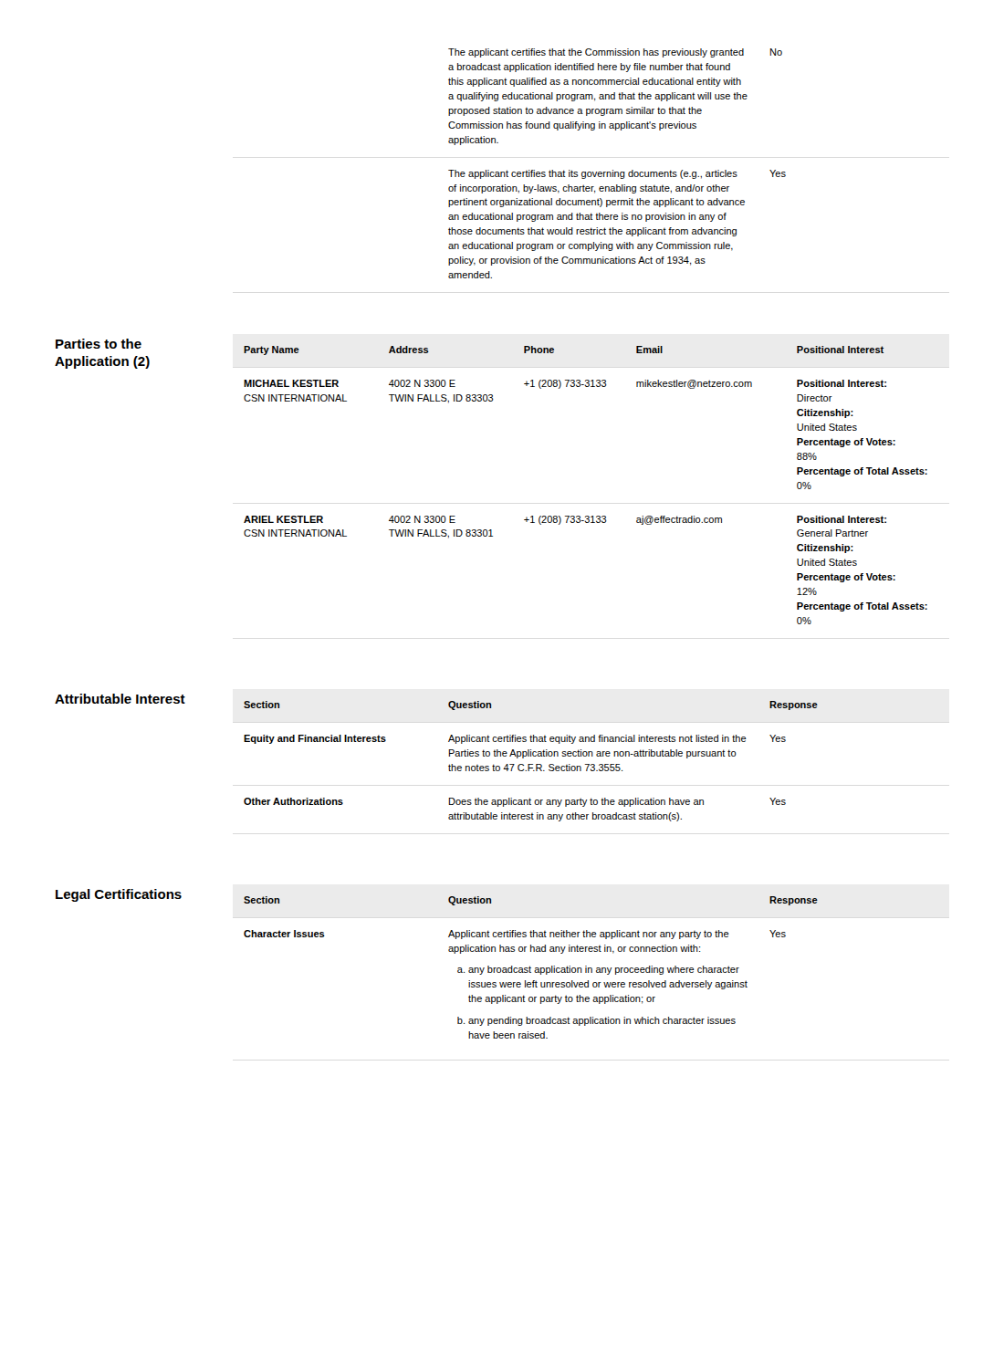| | The applicant certifies that the Commission has previously granted a broadcast application identified here by file number that found this applicant qualified as a noncommercial educational entity with a qualifying educational program, and that the applicant will use the proposed station to advance a program similar to that the Commission has found qualifying in applicant's previous application. | No |
| | The applicant certifies that its governing documents (e.g., articles of incorporation, by-laws, charter, enabling statute, and/or other pertinent organizational document) permit the applicant to advance an educational program and that there is no provision in any of those documents that would restrict the applicant from advancing an educational program or complying with any Commission rule, policy, or provision of the Communications Act of 1934, as amended. | Yes |
Parties to the Application (2)
| Party Name | Address | Phone | Email | Positional Interest |
| --- | --- | --- | --- | --- |
| MICHAEL KESTLER CSN INTERNATIONAL | 4002 N 3300 E TWIN FALLS, ID 83303 | +1 (208) 733-3133 | mikekestler@netzero.com | Positional Interest: Director Citizenship: United States Percentage of Votes: 88% Percentage of Total Assets: 0% |
| ARIEL KESTLER CSN INTERNATIONAL | 4002 N 3300 E TWIN FALLS, ID 83301 | +1 (208) 733-3133 | aj@effectradio.com | Positional Interest: General Partner Citizenship: United States Percentage of Votes: 12% Percentage of Total Assets: 0% |
Attributable Interest
| Section | Question | Response |
| --- | --- | --- |
| Equity and Financial Interests | Applicant certifies that equity and financial interests not listed in the Parties to the Application section are non-attributable pursuant to the notes to 47 C.F.R. Section 73.3555. | Yes |
| Other Authorizations | Does the applicant or any party to the application have an attributable interest in any other broadcast station(s). | Yes |
Legal Certifications
| Section | Question | Response |
| --- | --- | --- |
| Character Issues | Applicant certifies that neither the applicant nor any party to the application has or had any interest in, or connection with: any broadcast application in any proceeding where character issues were left unresolved or were resolved adversely against the applicant or party to the application; or any pending broadcast application in which character issues have been raised. | Yes |